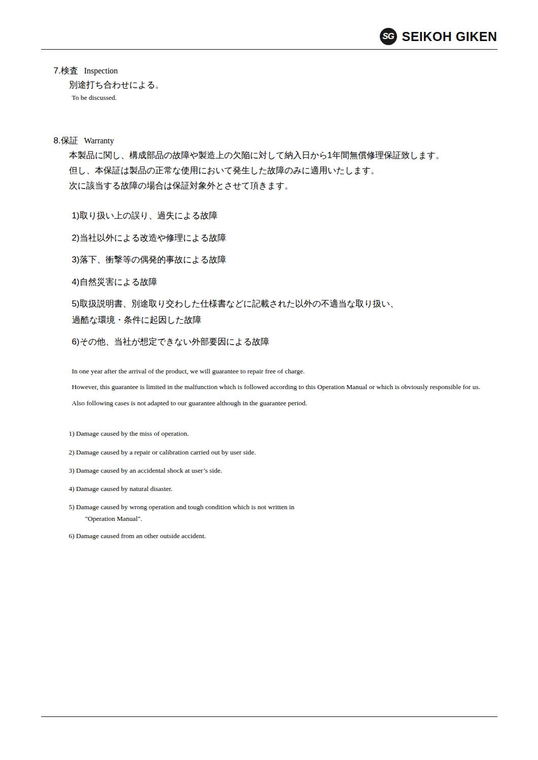SG
SEIKOH GIKEN
7.検査Inspection
別途打ち合わせによる。
To be discussed.
8.保証Warranty
本製品に関し、構成部品の故障や製造上の欠陥に対して納入日から1年間無償修理保証致します。
但し、本保証は製品の正常な使用において発生した故障のみに適用いたします。
次に該当する故障の場合は保証対象外とさせて頂きます。
1)取り扱い上の誤り、過失による故障
2)当社以外による改造や修理による故障
3)落下、衝撃等の偶発的事故による故障
4)自然災害による故障
5)取扱説明書、別途取り交わした仕様書などに記載された以外の不適当な取り扱い、
過酷な環境・条件に起因した故障
6)その他、当社が想定できない外部要因による故障
In one year after the arrival of the product, we will guarantee to repair free of charge.
However, this guarantee is limited in the malfunction which is followed according to this Operation Manual or which is obviously responsible for us.
Also following cases is not adapted to our guarantee although in the guarantee period.
1) Damage caused by the miss of operation.
2) Damage caused by a repair or calibration carried out by user side.
3) Damage caused by an accidental shock at user’s side.
4) Damage caused by natural disaster.
5) Damage caused by wrong operation and tough condition which is not written in
"Operation Manual".
6) Damage caused from an other outside accident.